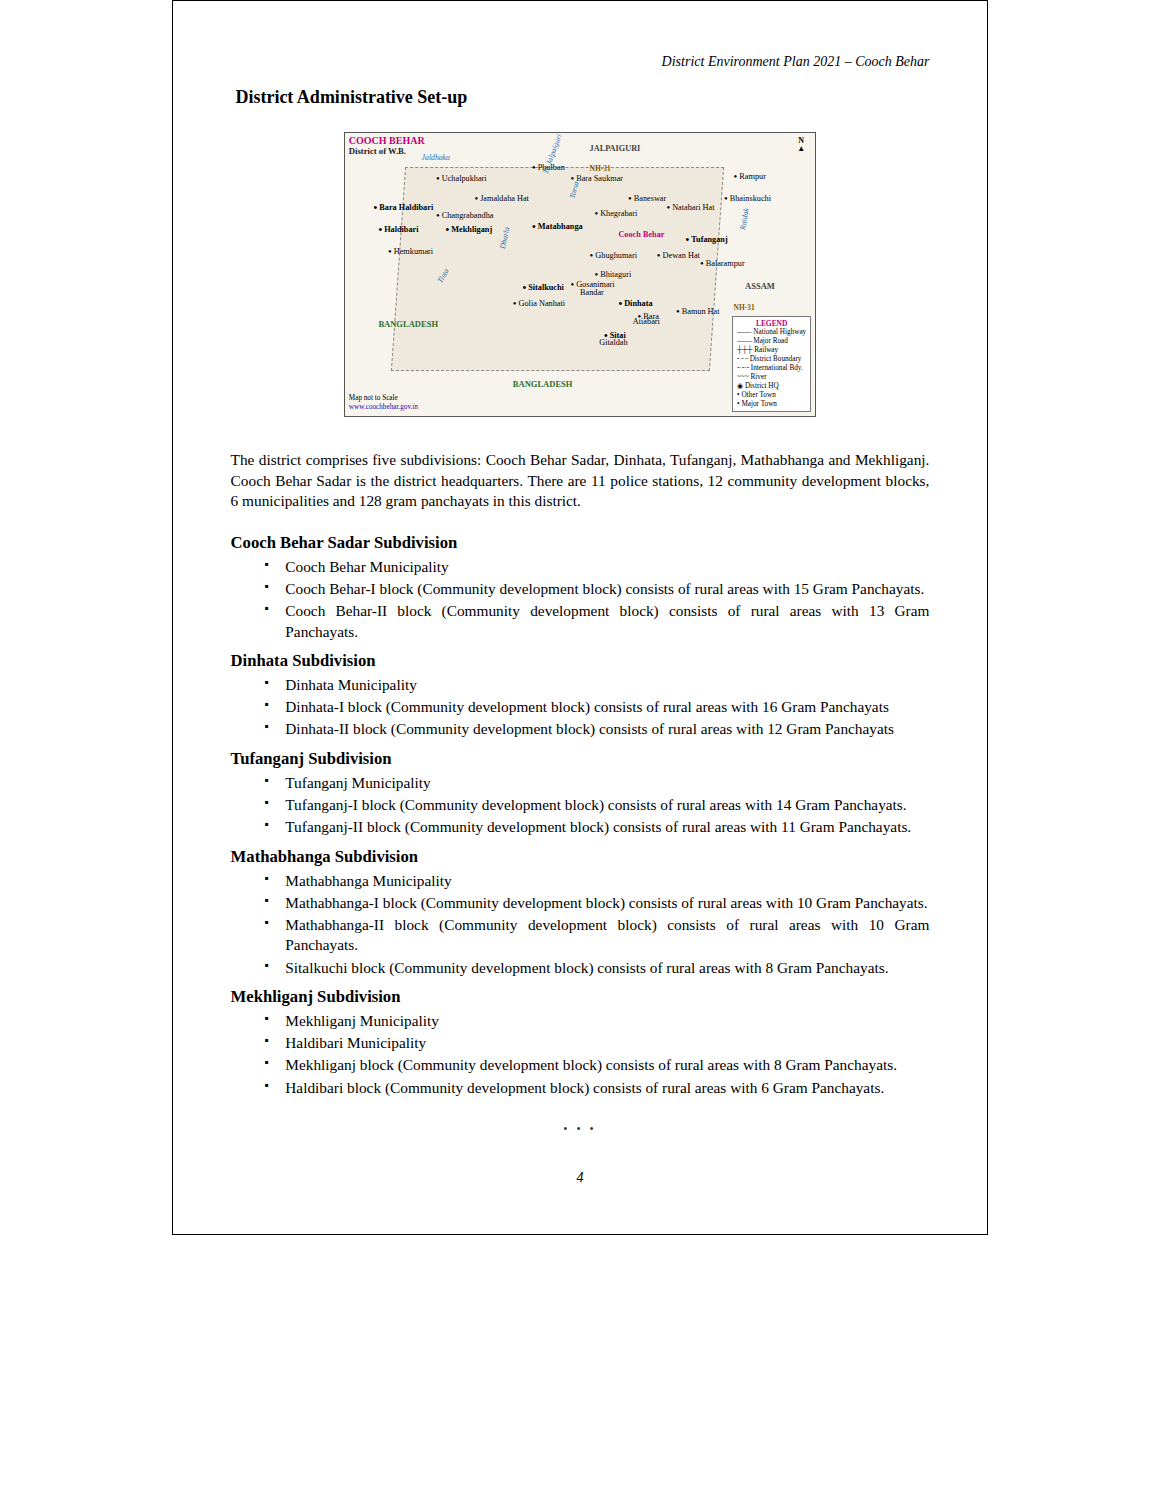District Environment Plan 2021 – Cooch Behar
District Administrative Set-up
COOCH BEHAR
District of W.B.
N
▲
JALPAIGURI
Uchalpukhari Phulban Bara Saukmar Jamaldaha Hat Changrabandha Bara Haldibari Haldibari Mekhliganj Matabhanga Khegrabari Baneswar Natabari Hat Bhainskuchi Rampur Hemkumari Cooch Behar Tufanganj Ghughumari Dewan Hat Balarampur Bhitaguri Sitalkuchi Gosanimari Bandar Golia Nanhati Dinhata Bara Atiabari Bamun Hat Sitai Gitaldah To Jalpaiguri Jaldhaka Torsa Dharla Tista Raidak NH-31 NH-31
BANGLADESH
BANGLADESH
ASSAM
LEGEND
—— National Highway
—— Major Road
┼┼┼ Railway
- - - District Boundary
-·-·- International Bdy.
~~~ River
◉ District HQ
• Other Town
• Major Town
Map not to Scale
www.coochbehar.gov.in
The district comprises five subdivisions: Cooch Behar Sadar, Dinhata, Tufanganj, Mathabhanga and Mekhliganj. Cooch Behar Sadar is the district headquarters. There are 11 police stations, 12 community development blocks, 6 municipalities and 128 gram panchayats in this district.
Cooch Behar Sadar Subdivision
Cooch Behar Municipality
Cooch Behar-I block (Community development block) consists of rural areas with 15 Gram Panchayats.
Cooch Behar-II block (Community development block) consists of rural areas with 13 Gram Panchayats.
Dinhata Subdivision
Dinhata Municipality
Dinhata-I block (Community development block) consists of rural areas with 16 Gram Panchayats
Dinhata-II block (Community development block) consists of rural areas with 12 Gram Panchayats
Tufanganj Subdivision
Tufanganj Municipality
Tufanganj-I block (Community development block) consists of rural areas with 14 Gram Panchayats.
Tufanganj-II block (Community development block) consists of rural areas with 11 Gram Panchayats.
Mathabhanga Subdivision
Mathabhanga Municipality
Mathabhanga-I block (Community development block) consists of rural areas with 10 Gram Panchayats.
Mathabhanga-II block (Community development block) consists of rural areas with 10 Gram Panchayats.
Sitalkuchi block (Community development block) consists of rural areas with 8 Gram Panchayats.
Mekhliganj Subdivision
Mekhliganj Municipality
Haldibari Municipality
Mekhliganj block (Community development block) consists of rural areas with 8 Gram Panchayats.
Haldibari block (Community development block) consists of rural areas with 6 Gram Panchayats.
• • •
4